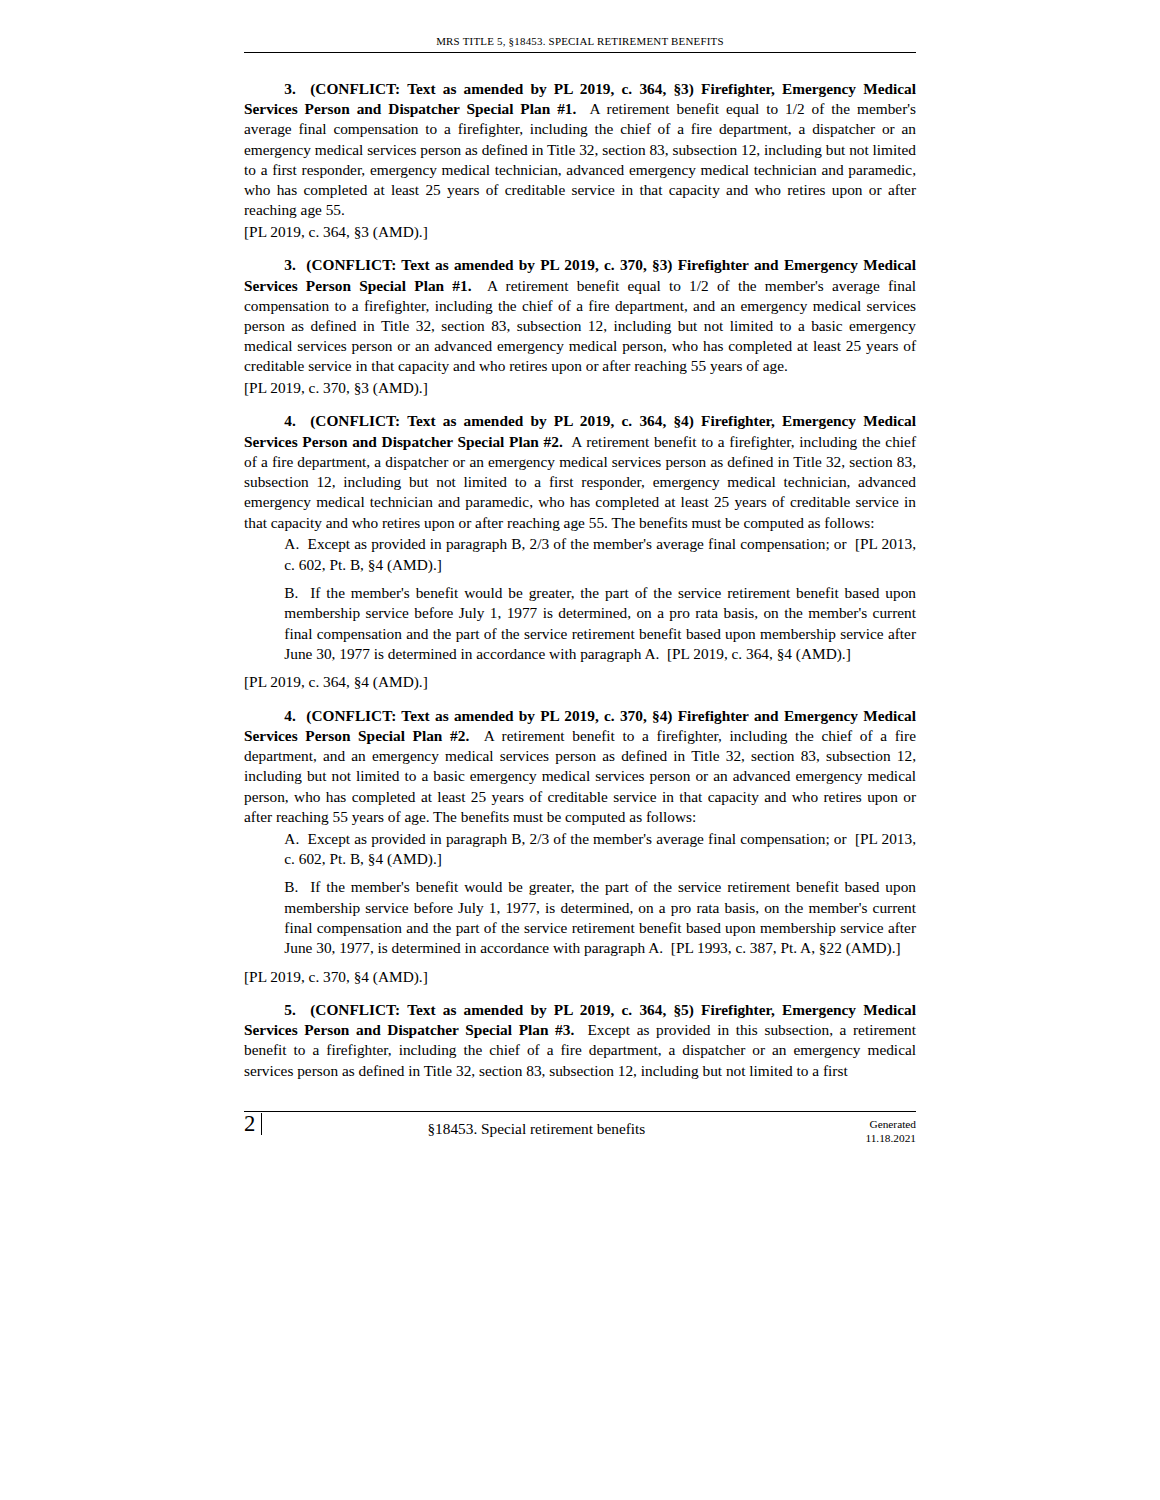MRS Title 5, §18453. SPECIAL RETIREMENT BENEFITS
3. (CONFLICT: Text as amended by PL 2019, c. 364, §3) Firefighter, Emergency Medical Services Person and Dispatcher Special Plan #1. A retirement benefit equal to 1/2 of the member's average final compensation to a firefighter, including the chief of a fire department, a dispatcher or an emergency medical services person as defined in Title 32, section 83, subsection 12, including but not limited to a first responder, emergency medical technician, advanced emergency medical technician and paramedic, who has completed at least 25 years of creditable service in that capacity and who retires upon or after reaching age 55.
[PL 2019, c. 364, §3 (AMD).]
3. (CONFLICT: Text as amended by PL 2019, c. 370, §3) Firefighter and Emergency Medical Services Person Special Plan #1. A retirement benefit equal to 1/2 of the member's average final compensation to a firefighter, including the chief of a fire department, and an emergency medical services person as defined in Title 32, section 83, subsection 12, including but not limited to a basic emergency medical services person or an advanced emergency medical person, who has completed at least 25 years of creditable service in that capacity and who retires upon or after reaching 55 years of age.
[PL 2019, c. 370, §3 (AMD).]
4. (CONFLICT: Text as amended by PL 2019, c. 364, §4) Firefighter, Emergency Medical Services Person and Dispatcher Special Plan #2. A retirement benefit to a firefighter, including the chief of a fire department, a dispatcher or an emergency medical services person as defined in Title 32, section 83, subsection 12, including but not limited to a first responder, emergency medical technician, advanced emergency medical technician and paramedic, who has completed at least 25 years of creditable service in that capacity and who retires upon or after reaching age 55. The benefits must be computed as follows:
A. Except as provided in paragraph B, 2/3 of the member's average final compensation; or [PL 2013, c. 602, Pt. B, §4 (AMD).]
B. If the member's benefit would be greater, the part of the service retirement benefit based upon membership service before July 1, 1977 is determined, on a pro rata basis, on the member's current final compensation and the part of the service retirement benefit based upon membership service after June 30, 1977 is determined in accordance with paragraph A. [PL 2019, c. 364, §4 (AMD).]
[PL 2019, c. 364, §4 (AMD).]
4. (CONFLICT: Text as amended by PL 2019, c. 370, §4) Firefighter and Emergency Medical Services Person Special Plan #2. A retirement benefit to a firefighter, including the chief of a fire department, and an emergency medical services person as defined in Title 32, section 83, subsection 12, including but not limited to a basic emergency medical services person or an advanced emergency medical person, who has completed at least 25 years of creditable service in that capacity and who retires upon or after reaching 55 years of age. The benefits must be computed as follows:
A. Except as provided in paragraph B, 2/3 of the member's average final compensation; or [PL 2013, c. 602, Pt. B, §4 (AMD).]
B. If the member's benefit would be greater, the part of the service retirement benefit based upon membership service before July 1, 1977, is determined, on a pro rata basis, on the member's current final compensation and the part of the service retirement benefit based upon membership service after June 30, 1977, is determined in accordance with paragraph A. [PL 1993, c. 387, Pt. A, §22 (AMD).]
[PL 2019, c. 370, §4 (AMD).]
5. (CONFLICT: Text as amended by PL 2019, c. 364, §5) Firefighter, Emergency Medical Services Person and Dispatcher Special Plan #3. Except as provided in this subsection, a retirement benefit to a firefighter, including the chief of a fire department, a dispatcher or an emergency medical services person as defined in Title 32, section 83, subsection 12, including but not limited to a first
2
§18453. Special retirement benefits
Generated11.18.2021